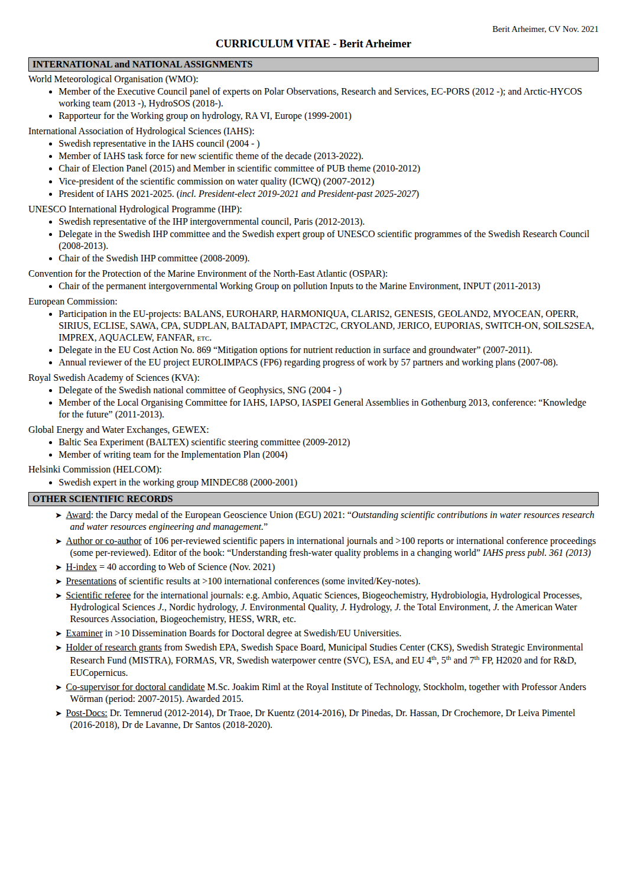Berit Arheimer, CV Nov. 2021
CURRICULUM VITAE - Berit Arheimer
INTERNATIONAL and NATIONAL ASSIGNMENTS
World Meteorological Organisation (WMO):
Member of the Executive Council panel of experts on Polar Observations, Research and Services, EC-PORS (2012 -); and Arctic-HYCOS working team (2013 -), HydroSOS (2018-).
Rapporteur for the Working group on hydrology, RA VI, Europe (1999-2001)
International Association of Hydrological Sciences (IAHS):
Swedish representative in the IAHS council (2004 - )
Member of IAHS task force for new scientific theme of the decade (2013-2022).
Chair of Election Panel (2015) and Member in scientific committee of PUB theme (2010-2012)
Vice-president of the scientific commission on water quality (ICWQ) (2007-2012)
President of IAHS 2021-2025. (incl. President-elect 2019-2021 and President-past 2025-2027)
UNESCO International Hydrological Programme (IHP):
Swedish representative of the IHP intergovernmental council, Paris (2012-2013).
Delegate in the Swedish IHP committee and the Swedish expert group of UNESCO scientific programmes of the Swedish Research Council (2008-2013).
Chair of the Swedish IHP committee (2008-2009).
Convention for the Protection of the Marine Environment of the North-East Atlantic (OSPAR):
Chair of the permanent intergovernmental Working Group on pollution Inputs to the Marine Environment, INPUT (2011-2013)
European Commission:
Participation in the EU-projects: BALANS, EUROHARP, HARMONIQUA, CLARIS2, GENESIS, GEOLAND2, MYOCEAN, OPERR, SIRIUS, ECLISE, SAWA, CPA, SUDPLAN, BALTADAPT, IMPACT2C, CRYOLAND, JERICO, EUPORIAS, SWITCH-ON, SOILS2SEA, IMPREX, AQUACLEW, FANFAR, etc.
Delegate in the EU Cost Action No. 869 “Mitigation options for nutrient reduction in surface and groundwater” (2007-2011).
Annual reviewer of the EU project EUROLIMPACS (FP6) regarding progress of work by 57 partners and working plans (2007-08).
Royal Swedish Academy of Sciences (KVA):
Delegate of the Swedish national committee of Geophysics, SNG (2004 - )
Member of the Local Organising Committee for IAHS, IAPSO, IASPEI General Assemblies in Gothenburg 2013, conference: “Knowledge for the future” (2011-2013).
Global Energy and Water Exchanges, GEWEX:
Baltic Sea Experiment (BALTEX) scientific steering committee (2009-2012)
Member of writing team for the Implementation Plan (2004)
Helsinki Commission (HELCOM):
Swedish expert in the working group MINDEC88 (2000-2001)
OTHER SCIENTIFIC RECORDS
Award: the Darcy medal of the European Geoscience Union (EGU) 2021: “Outstanding scientific contributions in water resources research and water resources engineering and management.”
Author or co-author of 106 per-reviewed scientific papers in international journals and >100 reports or international conference proceedings (some per-reviewed). Editor of the book: “Understanding fresh-water quality problems in a changing world” IAHS press publ. 361 (2013)
H-index = 40 according to Web of Science (Nov. 2021)
Presentations of scientific results at >100 international conferences (some invited/Key-notes).
Scientific referee for the international journals: e.g. Ambio, Aquatic Sciences, Biogeochemistry, Hydrobiologia, Hydrological Processes, Hydrological Sciences J., Nordic hydrology, J. Environmental Quality, J. Hydrology, J. the Total Environment, J. the American Water Resources Association, Biogeochemistry, HESS, WRR, etc.
Examiner in >10 Dissemination Boards for Doctoral degree at Swedish/EU Universities.
Holder of research grants from Swedish EPA, Swedish Space Board, Municipal Studies Center (CKS), Swedish Strategic Environmental Research Fund (MISTRA), FORMAS, VR, Swedish waterpower centre (SVC), ESA, and EU 4th, 5th and 7th FP, H2020 and for R&D, EUCopernicus.
Co-supervisor for doctoral candidate M.Sc. Joakim Riml at the Royal Institute of Technology, Stockholm, together with Professor Anders Wörman (period: 2007-2015). Awarded 2015.
Post-Docs: Dr. Temnerud (2012-2014), Dr Traoe, Dr Kuentz (2014-2016), Dr Pinedas, Dr. Hassan, Dr Crochemore, Dr Leiva Pimentel (2016-2018), Dr de Lavanne, Dr Santos (2018-2020).